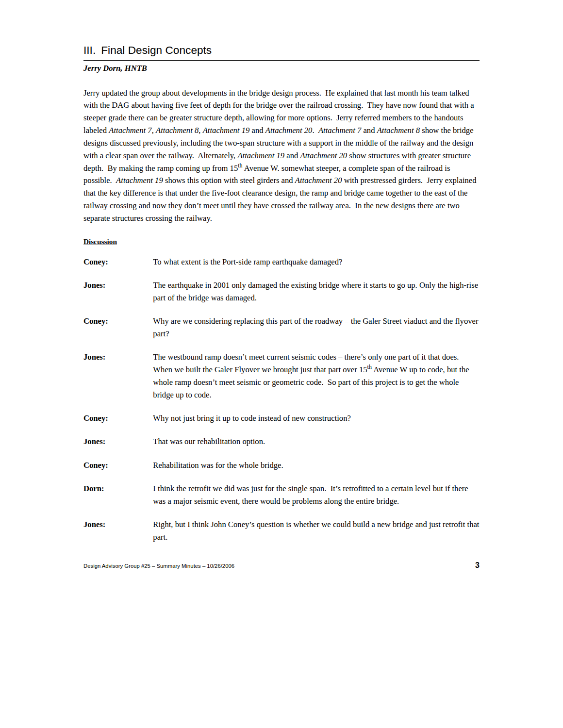III. Final Design Concepts
Jerry Dorn, HNTB
Jerry updated the group about developments in the bridge design process. He explained that last month his team talked with the DAG about having five feet of depth for the bridge over the railroad crossing. They have now found that with a steeper grade there can be greater structure depth, allowing for more options. Jerry referred members to the handouts labeled Attachment 7, Attachment 8, Attachment 19 and Attachment 20. Attachment 7 and Attachment 8 show the bridge designs discussed previously, including the two-span structure with a support in the middle of the railway and the design with a clear span over the railway. Alternately, Attachment 19 and Attachment 20 show structures with greater structure depth. By making the ramp coming up from 15th Avenue W. somewhat steeper, a complete span of the railroad is possible. Attachment 19 shows this option with steel girders and Attachment 20 with prestressed girders. Jerry explained that the key difference is that under the five-foot clearance design, the ramp and bridge came together to the east of the railway crossing and now they don’t meet until they have crossed the railway area. In the new designs there are two separate structures crossing the railway.
Discussion
Coney:
To what extent is the Port-side ramp earthquake damaged?
Jones:
The earthquake in 2001 only damaged the existing bridge where it starts to go up. Only the high-rise part of the bridge was damaged.
Coney:
Why are we considering replacing this part of the roadway – the Galer Street viaduct and the flyover part?
Jones:
The westbound ramp doesn’t meet current seismic codes – there’s only one part of it that does. When we built the Galer Flyover we brought just that part over 15th Avenue W up to code, but the whole ramp doesn’t meet seismic or geometric code. So part of this project is to get the whole bridge up to code.
Coney:
Why not just bring it up to code instead of new construction?
Jones:
That was our rehabilitation option.
Coney:
Rehabilitation was for the whole bridge.
Dorn:
I think the retrofit we did was just for the single span. It’s retrofitted to a certain level but if there was a major seismic event, there would be problems along the entire bridge.
Jones:
Right, but I think John Coney’s question is whether we could build a new bridge and just retrofit that part.
Design Advisory Group #25 – Summary Minutes – 10/26/2006 3